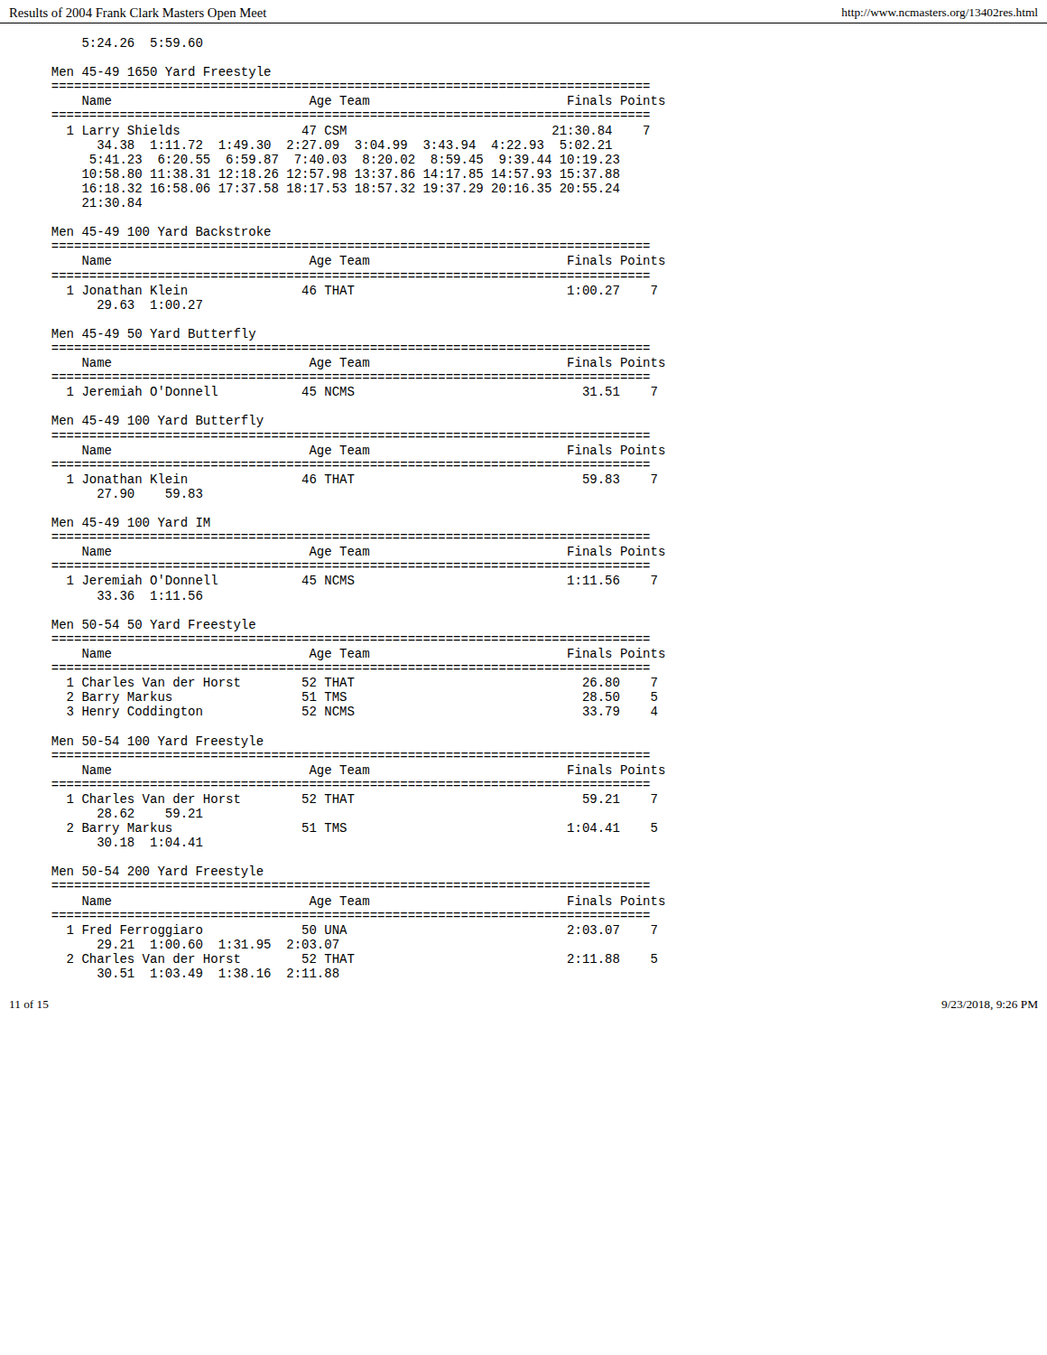Results of 2004 Frank Clark Masters Open Meet http://www.ncmasters.org/13402res.html
      5:24.26  5:59.60

  Men 45-49 1650 Yard Freestyle
  ===============================================================================
      Name                          Age Team                          Finals Points
  ===============================================================================
    1 Larry Shields                47 CSM                           21:30.84    7
        34.38  1:11.72  1:49.30  2:27.09  3:04.99  3:43.94  4:22.93  5:02.21
       5:41.23  6:20.55  6:59.87  7:40.03  8:20.02  8:59.45  9:39.44 10:19.23
      10:58.80 11:38.31 12:18.26 12:57.98 13:37.86 14:17.85 14:57.93 15:37.88
      16:18.32 16:58.06 17:37.58 18:17.53 18:57.32 19:37.29 20:16.35 20:55.24
      21:30.84

  Men 45-49 100 Yard Backstroke
  ===============================================================================
      Name                          Age Team                          Finals Points
  ===============================================================================
    1 Jonathan Klein               46 THAT                            1:00.27    7
        29.63  1:00.27

  Men 45-49 50 Yard Butterfly
  ===============================================================================
      Name                          Age Team                          Finals Points
  ===============================================================================
    1 Jeremiah O'Donnell           45 NCMS                              31.51    7

  Men 45-49 100 Yard Butterfly
  ===============================================================================
      Name                          Age Team                          Finals Points
  ===============================================================================
    1 Jonathan Klein               46 THAT                              59.83    7
        27.90    59.83

  Men 45-49 100 Yard IM
  ===============================================================================
      Name                          Age Team                          Finals Points
  ===============================================================================
    1 Jeremiah O'Donnell           45 NCMS                            1:11.56    7
        33.36  1:11.56

  Men 50-54 50 Yard Freestyle
  ===============================================================================
      Name                          Age Team                          Finals Points
  ===============================================================================
    1 Charles Van der Horst        52 THAT                              26.80    7
    2 Barry Markus                 51 TMS                               28.50    5
    3 Henry Coddington             52 NCMS                              33.79    4

  Men 50-54 100 Yard Freestyle
  ===============================================================================
      Name                          Age Team                          Finals Points
  ===============================================================================
    1 Charles Van der Horst        52 THAT                              59.21    7
        28.62    59.21
    2 Barry Markus                 51 TMS                             1:04.41    5
        30.18  1:04.41

  Men 50-54 200 Yard Freestyle
  ===============================================================================
      Name                          Age Team                          Finals Points
  ===============================================================================
    1 Fred Ferroggiaro             50 UNA                             2:03.07    7
        29.21  1:00.60  1:31.95  2:03.07
    2 Charles Van der Horst        52 THAT                            2:11.88    5
        30.51  1:03.49  1:38.16  2:11.88
11 of 15 9/23/2018, 9:26 PM